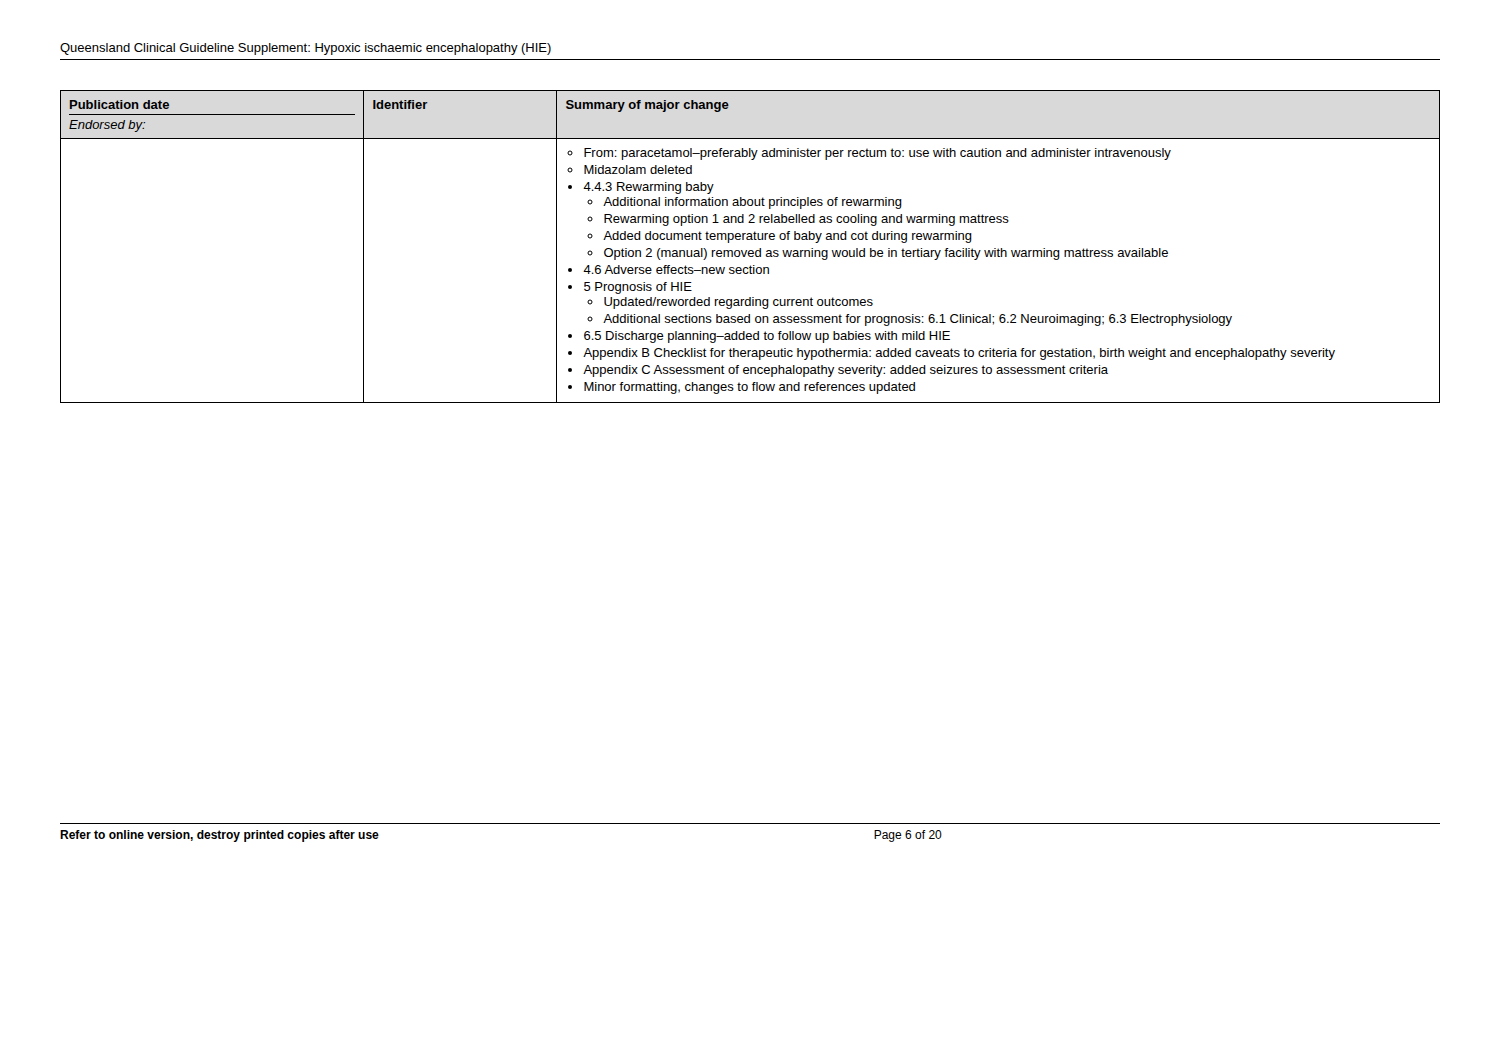Queensland Clinical Guideline Supplement: Hypoxic ischaemic encephalopathy (HIE)
| Publication date Endorsed by: | Identifier | Summary of major change |
| --- | --- | --- |
| | | From: paracetamol–preferably administer per rectum to: use with caution and administer intravenously Midazolam deleted 4.4.3 Rewarming baby Additional information about principles of rewarming Rewarming option 1 and 2 relabelled as cooling and warming mattress Added document temperature of baby and cot during rewarming Option 2 (manual) removed as warning would be in tertiary facility with warming mattress available 4.6 Adverse effects–new section 5 Prognosis of HIE Updated/reworded regarding current outcomes Additional sections based on assessment for prognosis: 6.1 Clinical; 6.2 Neuroimaging; 6.3 Electrophysiology 6.5 Discharge planning–added to follow up babies with mild HIE Appendix B Checklist for therapeutic hypothermia: added caveats to criteria for gestation, birth weight and encephalopathy severity Appendix C Assessment of encephalopathy severity: added seizures to assessment criteria Minor formatting, changes to flow and references updated |
Refer to online version, destroy printed copies after use Page 6 of 20